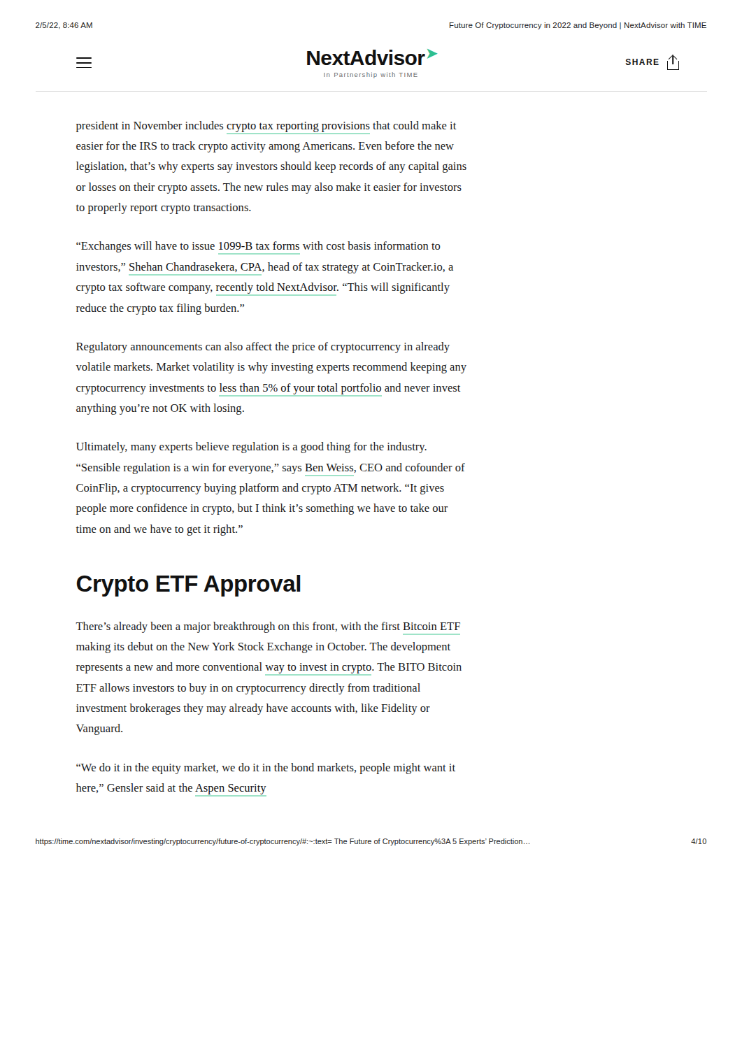2/5/22, 8:46 AM Future Of Cryptocurrency in 2022 and Beyond | NextAdvisor with TIME
NextAdvisor➤
In Partnership with TIME
SHARE
president in November includes crypto tax reporting provisions that could make it easier for the IRS to track crypto activity among Americans. Even before the new legislation, that’s why experts say investors should keep records of any capital gains or losses on their crypto assets. The new rules may also make it easier for investors to properly report crypto transactions.
“Exchanges will have to issue 1099-B tax forms with cost basis information to investors,” Shehan Chandrasekera, CPA, head of tax strategy at CoinTracker.io, a crypto tax software company, recently told NextAdvisor. “This will significantly reduce the crypto tax filing burden.”
Regulatory announcements can also affect the price of cryptocurrency in already volatile markets. Market volatility is why investing experts recommend keeping any cryptocurrency investments to less than 5% of your total portfolio and never invest anything you’re not OK with losing.
Ultimately, many experts believe regulation is a good thing for the industry. “Sensible regulation is a win for everyone,” says Ben Weiss, CEO and cofounder of CoinFlip, a cryptocurrency buying platform and crypto ATM network. “It gives people more confidence in crypto, but I think it’s something we have to take our time on and we have to get it right.”
Crypto ETF Approval
There’s already been a major breakthrough on this front, with the first Bitcoin ETF making its debut on the New York Stock Exchange in October. The development represents a new and more conventional way to invest in crypto. The BITO Bitcoin ETF allows investors to buy in on cryptocurrency directly from traditional investment brokerages they may already have accounts with, like Fidelity or Vanguard.
“We do it in the equity market, we do it in the bond markets, people might want it here,” Gensler said at the Aspen Security
https://time.com/nextadvisor/investing/cryptocurrency/future-of-cryptocurrency/#:~:text= The Future of Cryptocurrency%3A 5 Experts’ Prediction… 4/10